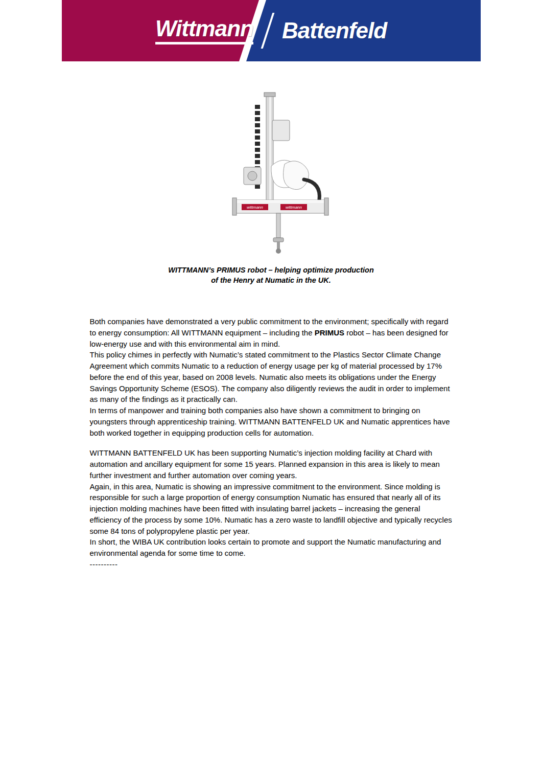Wittmann Battenfeld
wittmann wittmann
WITTMANN’s PRIMUS robot – helping optimize production
of the Henry at Numatic in the UK.
Both companies have demonstrated a very public commitment to the environment; specifically with regard to energy consumption: All WITTMANN equipment – including the PRIMUS robot – has been designed for low-energy use and with this environmental aim in mind.
This policy chimes in perfectly with Numatic’s stated commitment to the Plastics Sector Climate Change Agreement which commits Numatic to a reduction of energy usage per kg of material processed by 17% before the end of this year, based on 2008 levels. Numatic also meets its obligations under the Energy Savings Opportunity Scheme (ESOS). The company also diligently reviews the audit in order to implement as many of the findings as it practically can.
In terms of manpower and training both companies also have shown a commitment to bringing on youngsters through apprenticeship training. WITTMANN BATTENFELD UK and Numatic apprentices have both worked together in equipping production cells for automation.
WITTMANN BATTENFELD UK has been supporting Numatic’s injection molding facility at Chard with automation and ancillary equipment for some 15 years. Planned expansion in this area is likely to mean further investment and further automation over coming years.
Again, in this area, Numatic is showing an impressive commitment to the environment. Since molding is responsible for such a large proportion of energy consumption Numatic has ensured that nearly all of its injection molding machines have been fitted with insulating barrel jackets – increasing the general efficiency of the process by some 10%. Numatic has a zero waste to landfill objective and typically recycles some 84 tons of polypropylene plastic per year.
In short, the WIBA UK contribution looks certain to promote and support the Numatic manufacturing and environmental agenda for some time to come.
----------